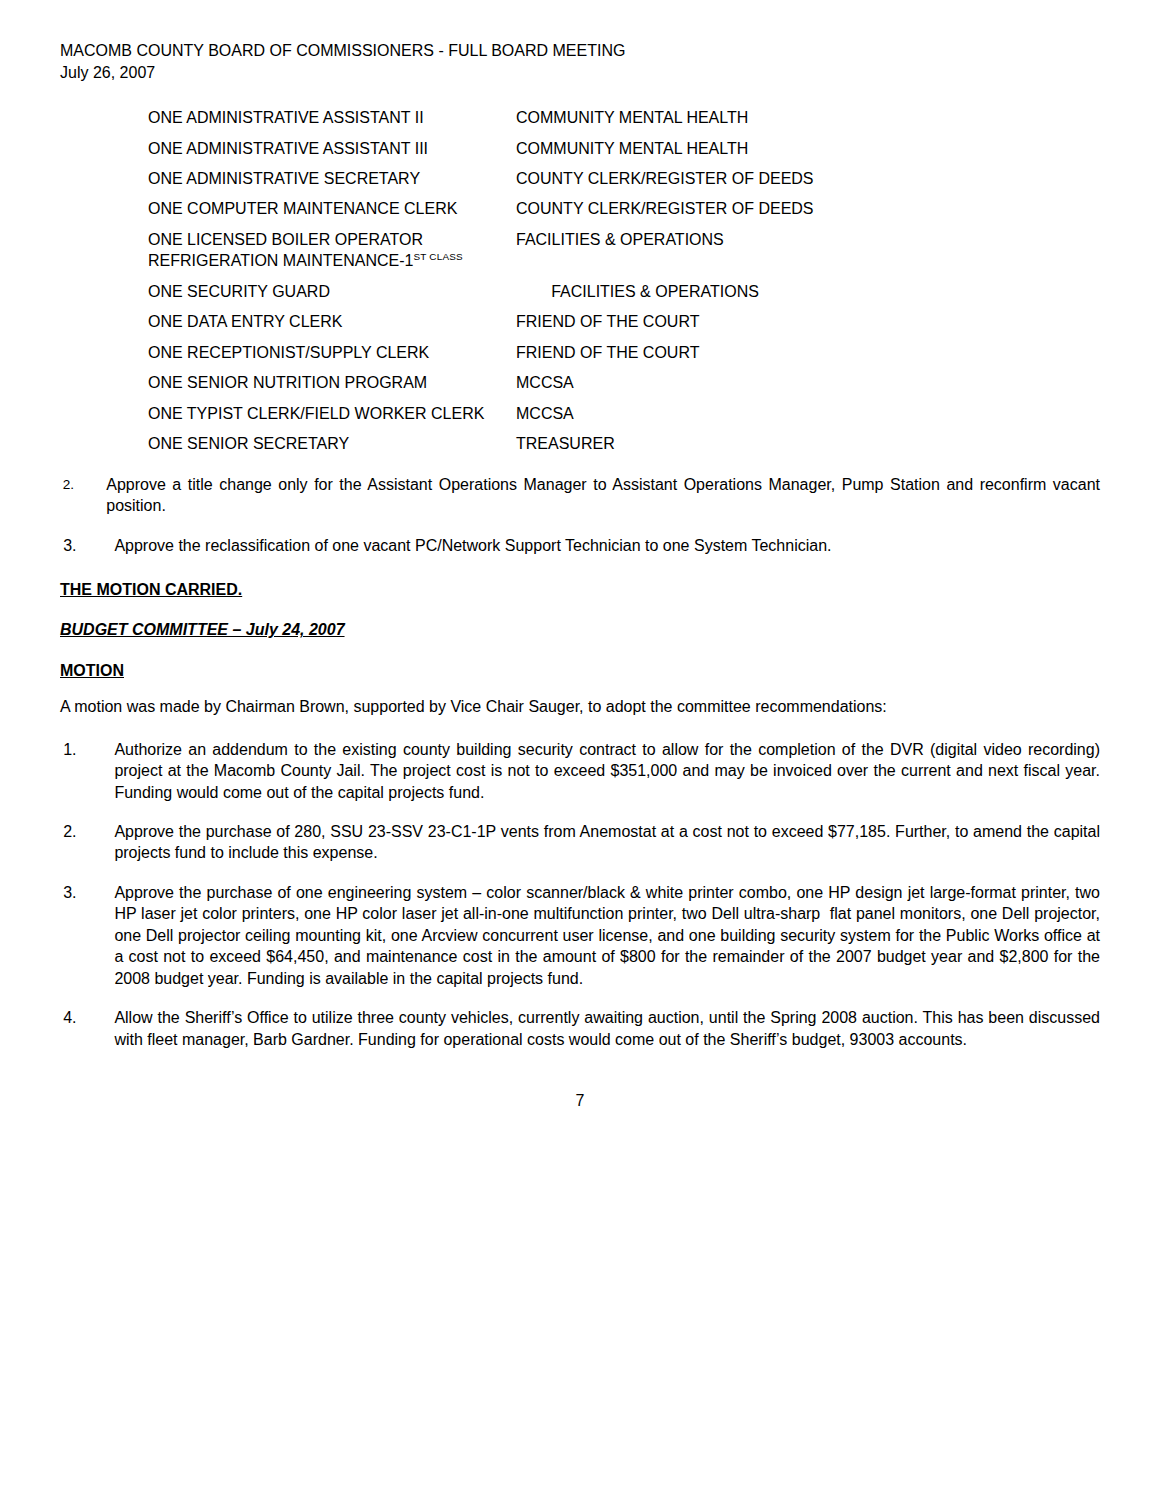MACOMB COUNTY BOARD OF COMMISSIONERS - FULL BOARD MEETING
July 26, 2007
ONE ADMINISTRATIVE ASSISTANT II COMMUNITY MENTAL HEALTH
ONE ADMINISTRATIVE ASSISTANT III COMMUNITY MENTAL HEALTH
ONE ADMINISTRATIVE SECRETARY COUNTY CLERK/REGISTER OF DEEDS
ONE COMPUTER MAINTENANCE CLERK COUNTY CLERK/REGISTER OF DEEDS
ONE LICENSED BOILER OPERATOR REFRIGERATION MAINTENANCE-1ST CLASS FACILITIES & OPERATIONS
ONE SECURITY GUARD FACILITIES & OPERATIONS
ONE DATA ENTRY CLERK FRIEND OF THE COURT
ONE RECEPTIONIST/SUPPLY CLERK FRIEND OF THE COURT
ONE SENIOR NUTRITION PROGRAM MCCSA
ONE TYPIST CLERK/FIELD WORKER CLERK MCCSA
ONE SENIOR SECRETARY TREASURER
2. Approve a title change only for the Assistant Operations Manager to Assistant Operations Manager, Pump Station and reconfirm vacant position.
3. Approve the reclassification of one vacant PC/Network Support Technician to one System Technician.
THE MOTION CARRIED.
BUDGET COMMITTEE – July 24, 2007
MOTION
A motion was made by Chairman Brown, supported by Vice Chair Sauger, to adopt the committee recommendations:
1. Authorize an addendum to the existing county building security contract to allow for the completion of the DVR (digital video recording) project at the Macomb County Jail. The project cost is not to exceed $351,000 and may be invoiced over the current and next fiscal year. Funding would come out of the capital projects fund.
2. Approve the purchase of 280, SSU 23-SSV 23-C1-1P vents from Anemostat at a cost not to exceed $77,185. Further, to amend the capital projects fund to include this expense.
3. Approve the purchase of one engineering system – color scanner/black & white printer combo, one HP design jet large-format printer, two HP laser jet color printers, one HP color laser jet all-in-one multifunction printer, two Dell ultra-sharp flat panel monitors, one Dell projector, one Dell projector ceiling mounting kit, one Arcview concurrent user license, and one building security system for the Public Works office at a cost not to exceed $64,450, and maintenance cost in the amount of $800 for the remainder of the 2007 budget year and $2,800 for the 2008 budget year. Funding is available in the capital projects fund.
4. Allow the Sheriff’s Office to utilize three county vehicles, currently awaiting auction, until the Spring 2008 auction. This has been discussed with fleet manager, Barb Gardner. Funding for operational costs would come out of the Sheriff’s budget, 93003 accounts.
7